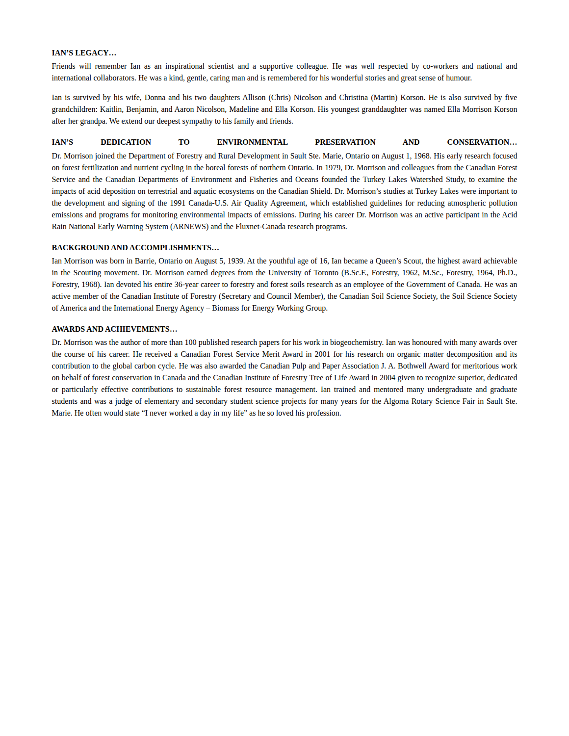Ian’s Legacy…
Friends will remember Ian as an inspirational scientist and a supportive colleague. He was well respected by co-workers and national and international collaborators. He was a kind, gentle, caring man and is remembered for his wonderful stories and great sense of humour.
Ian is survived by his wife, Donna and his two daughters Allison (Chris) Nicolson and Christina (Martin) Korson. He is also survived by five grandchildren: Kaitlin, Benjamin, and Aaron Nicolson, Madeline and Ella Korson. His youngest granddaughter was named Ella Morrison Korson after her grandpa. We extend our deepest sympathy to his family and friends.
Ian’s Dedication to Environmental Preservation and Conservation…
Dr. Morrison joined the Department of Forestry and Rural Development in Sault Ste. Marie, Ontario on August 1, 1968. His early research focused on forest fertilization and nutrient cycling in the boreal forests of northern Ontario. In 1979, Dr. Morrison and colleagues from the Canadian Forest Service and the Canadian Departments of Environment and Fisheries and Oceans founded the Turkey Lakes Watershed Study, to examine the impacts of acid deposition on terrestrial and aquatic ecosystems on the Canadian Shield. Dr. Morrison’s studies at Turkey Lakes were important to the development and signing of the 1991 Canada-U.S. Air Quality Agreement, which established guidelines for reducing atmospheric pollution emissions and programs for monitoring environmental impacts of emissions. During his career Dr. Morrison was an active participant in the Acid Rain National Early Warning System (ARNEWS) and the Fluxnet-Canada research programs.
Background and Accomplishments…
Ian Morrison was born in Barrie, Ontario on August 5, 1939. At the youthful age of 16, Ian became a Queen’s Scout, the highest award achievable in the Scouting movement. Dr. Morrison earned degrees from the University of Toronto (B.Sc.F., Forestry, 1962, M.Sc., Forestry, 1964, Ph.D., Forestry, 1968). Ian devoted his entire 36-year career to forestry and forest soils research as an employee of the Government of Canada. He was an active member of the Canadian Institute of Forestry (Secretary and Council Member), the Canadian Soil Science Society, the Soil Science Society of America and the International Energy Agency – Biomass for Energy Working Group.
Awards and Achievements…
Dr. Morrison was the author of more than 100 published research papers for his work in biogeochemistry. Ian was honoured with many awards over the course of his career. He received a Canadian Forest Service Merit Award in 2001 for his research on organic matter decomposition and its contribution to the global carbon cycle. He was also awarded the Canadian Pulp and Paper Association J. A. Bothwell Award for meritorious work on behalf of forest conservation in Canada and the Canadian Institute of Forestry Tree of Life Award in 2004 given to recognize superior, dedicated or particularly effective contributions to sustainable forest resource management. Ian trained and mentored many undergraduate and graduate students and was a judge of elementary and secondary student science projects for many years for the Algoma Rotary Science Fair in Sault Ste. Marie. He often would state “I never worked a day in my life” as he so loved his profession.